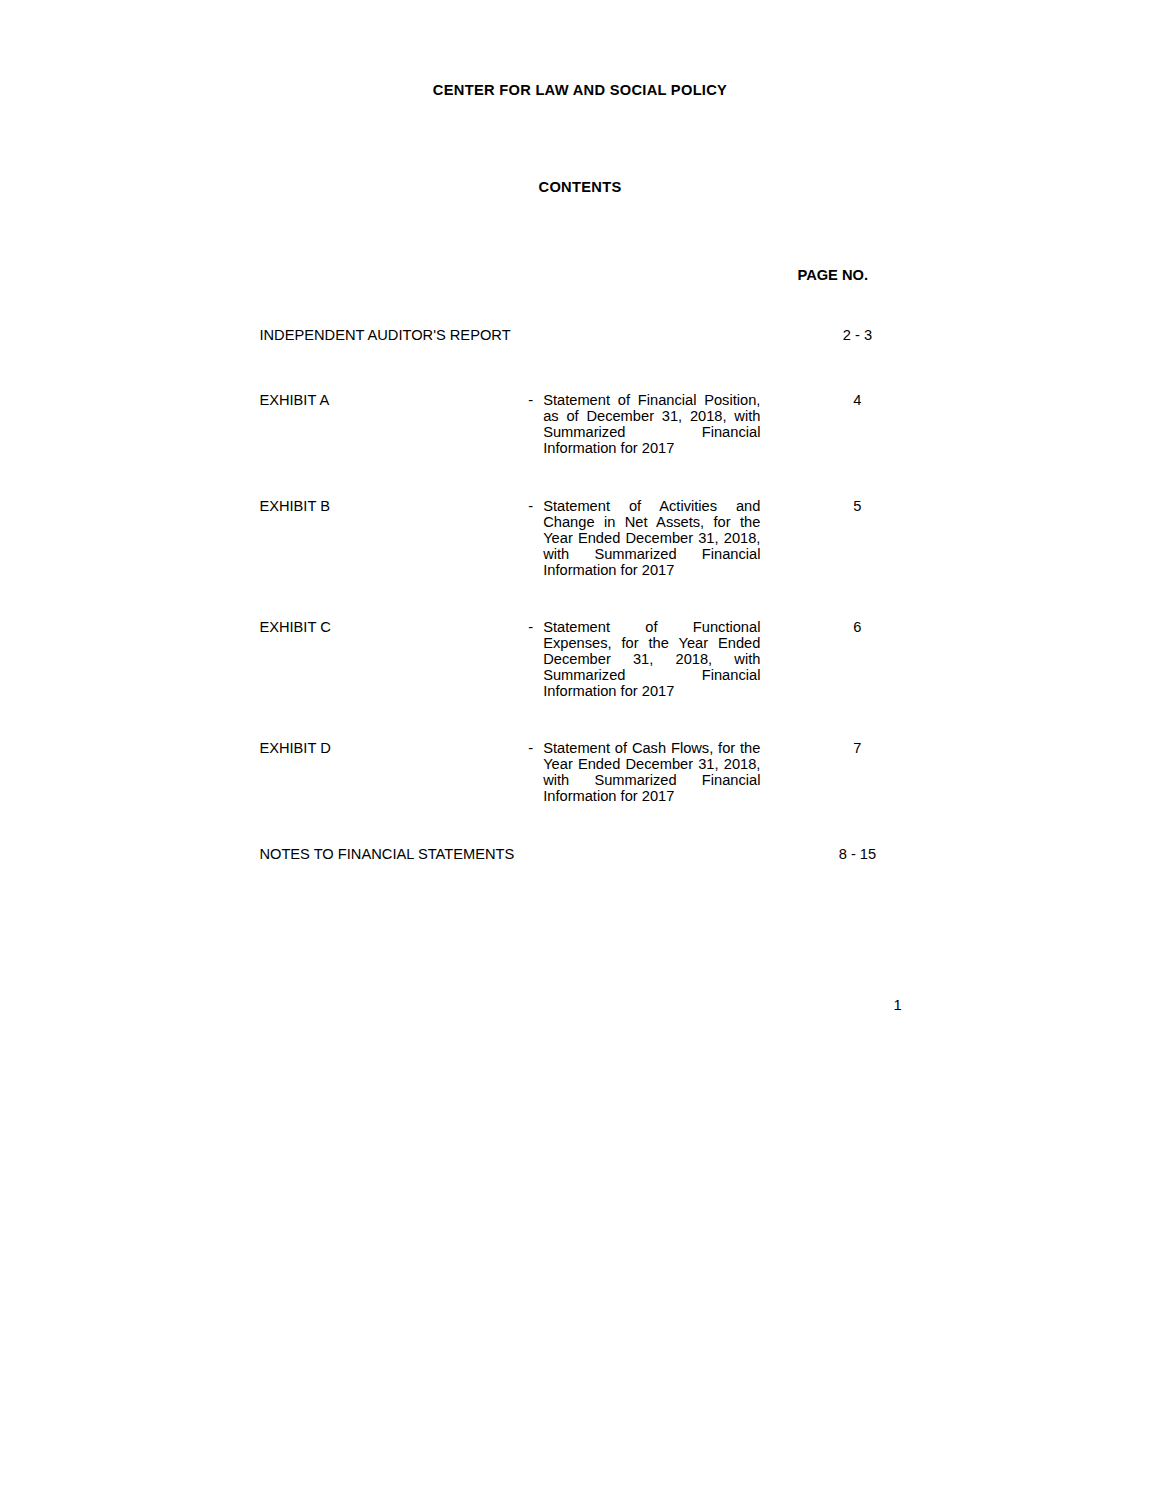CENTER FOR LAW AND SOCIAL POLICY
CONTENTS
PAGE NO.
| INDEPENDENT AUDITOR'S REPORT | | | 2 - 3 |
| EXHIBIT A | - | Statement of Financial Position, as of December 31, 2018, with Summarized Financial Information for 2017 | 4 |
| EXHIBIT B | - | Statement of Activities and Change in Net Assets, for the Year Ended December 31, 2018, with Summarized Financial Information for 2017 | 5 |
| EXHIBIT C | - | Statement of Functional Expenses, for the Year Ended December 31, 2018, with Summarized Financial Information for 2017 | 6 |
| EXHIBIT D | - | Statement of Cash Flows, for the Year Ended December 31, 2018, with Summarized Financial Information for 2017 | 7 |
| NOTES TO FINANCIAL STATEMENTS | | | 8 - 15 |
1